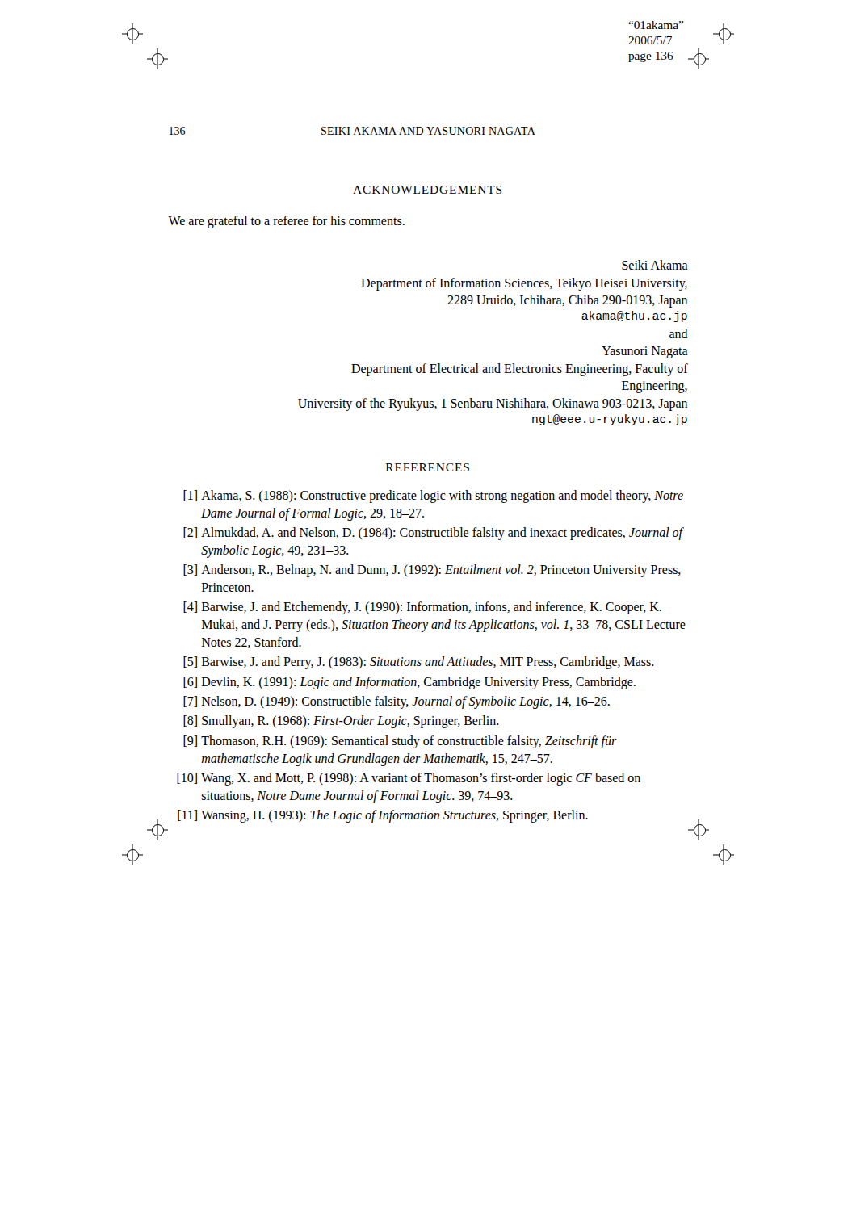“01akama”
2006/5/7
page 136
136 SEIKI AKAMA AND YASUNORI NAGATA
ACKNOWLEDGEMENTS
We are grateful to a referee for his comments.
Seiki Akama Department of Information Sciences, Teikyo Heisei University, 2289 Uruido, Ichihara, Chiba 290-0193, Japan akama@thu.ac.jp and Yasunori Nagata Department of Electrical and Electronics Engineering, Faculty of Engineering, University of the Ryukyus, 1 Senbaru Nishihara, Okinawa 903-0213, Japan ngt@eee.u-ryukyu.ac.jp
REFERENCES
[1] Akama, S. (1988): Constructive predicate logic with strong negation and model theory, Notre Dame Journal of Formal Logic, 29, 18–27.
[2] Almukdad, A. and Nelson, D. (1984): Constructible falsity and inexact predicates, Journal of Symbolic Logic, 49, 231–33.
[3] Anderson, R., Belnap, N. and Dunn, J. (1992): Entailment vol. 2, Princeton University Press, Princeton.
[4] Barwise, J. and Etchemendy, J. (1990): Information, infons, and inference, K. Cooper, K. Mukai, and J. Perry (eds.), Situation Theory and its Applications, vol. 1, 33–78, CSLI Lecture Notes 22, Stanford.
[5] Barwise, J. and Perry, J. (1983): Situations and Attitudes, MIT Press, Cambridge, Mass.
[6] Devlin, K. (1991): Logic and Information, Cambridge University Press, Cambridge.
[7] Nelson, D. (1949): Constructible falsity, Journal of Symbolic Logic, 14, 16–26.
[8] Smullyan, R. (1968): First-Order Logic, Springer, Berlin.
[9] Thomason, R.H. (1969): Semantical study of constructible falsity, Zeitschrift für mathematische Logik und Grundlagen der Mathematik, 15, 247–57.
[10] Wang, X. and Mott, P. (1998): A variant of Thomason’s first-order logic CF based on situations, Notre Dame Journal of Formal Logic. 39, 74–93.
[11] Wansing, H. (1993): The Logic of Information Structures, Springer, Berlin.